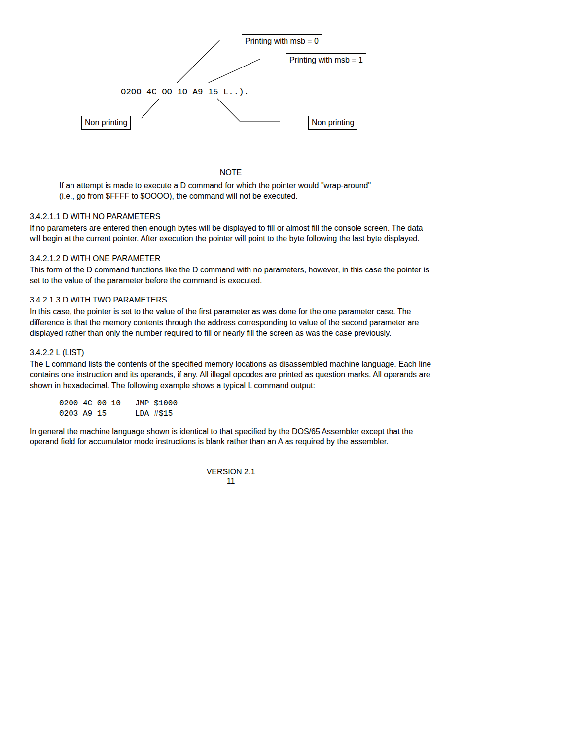Printing with msb = 0
Printing with msb = 1
Non printing
Non printing
O2OO 4C OO 1O A9 15 L..).
NOTE
If an attempt is made to execute a D command for which the pointer would "wrap-around" (i.e., go from $FFFF to $OOOO), the command will not be executed.
3.4.2.1.1 D WITH NO PARAMETERS
If no parameters are entered then enough bytes will be displayed to fill or almost fill the console screen. The data will begin at the current pointer. After execution the pointer will point to the byte following the last byte displayed.
3.4.2.1.2 D WITH ONE PARAMETER
This form of the D command functions like the D command with no parameters, however, in this case the pointer is set to the value of the parameter before the command is executed.
3.4.2.1.3 D WITH TWO PARAMETERS
In this case, the pointer is set to the value of the first parameter as was done for the one parameter case. The difference is that the memory contents through the address corresponding to value of the second parameter are displayed rather than only the number required to fill or nearly fill the screen as was the case previously.
3.4.2.2 L (LIST)
The L command lists the contents of the specified memory locations as disassembled machine language. Each line contains one instruction and its operands, if any. All illegal opcodes are printed as question marks. All operands are shown in hexadecimal. The following example shows a typical L command output:
0200 4C 00 10   JMP $1000
0203 A9 15      LDA #$15
In general the machine language shown is identical to that specified by the DOS/65 Assembler except that the operand field for accumulator mode instructions is blank rather than an A as required by the assembler.
VERSION 2.1
11